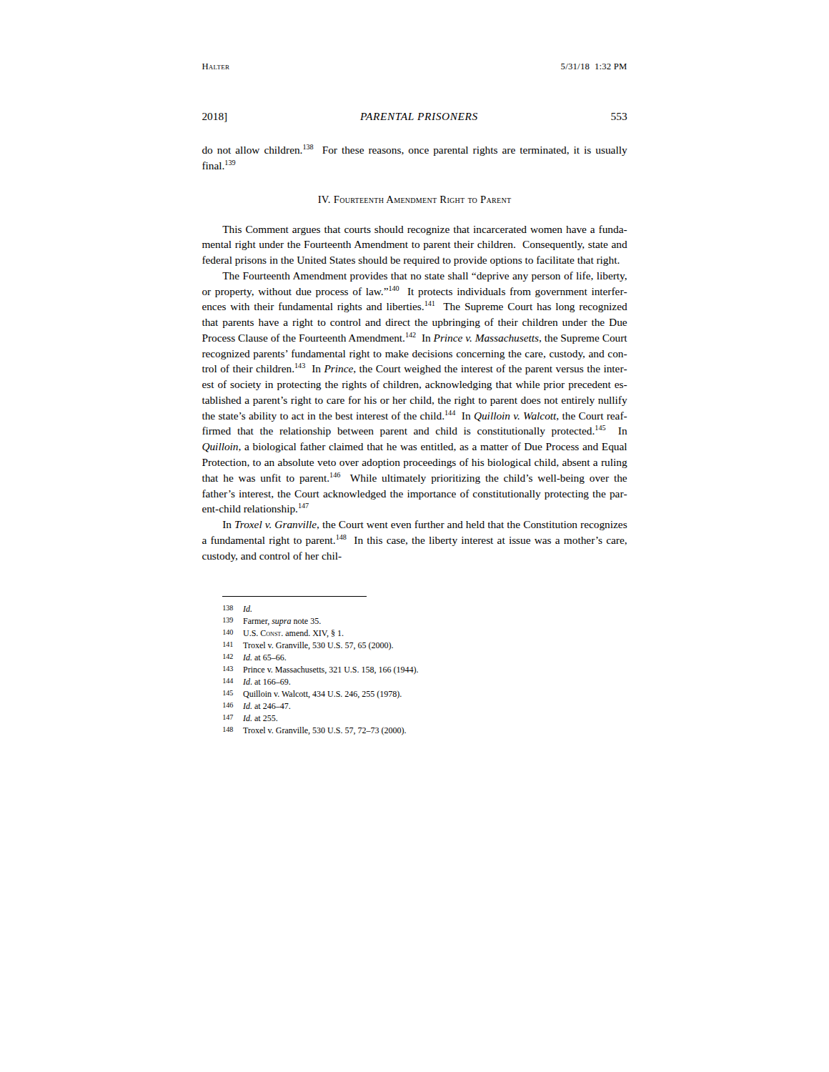Halter 5/31/18 1:32 PM
2018] PARENTAL PRISONERS 553
do not allow children.138 For these reasons, once parental rights are terminated, it is usually final.139
IV. Fourteenth Amendment Right to Parent
This Comment argues that courts should recognize that incarcerated women have a fundamental right under the Fourteenth Amendment to parent their children. Consequently, state and federal prisons in the United States should be required to provide options to facilitate that right.
The Fourteenth Amendment provides that no state shall “deprive any person of life, liberty, or property, without due process of law.”140 It protects individuals from government interferences with their fundamental rights and liberties.141 The Supreme Court has long recognized that parents have a right to control and direct the upbringing of their children under the Due Process Clause of the Fourteenth Amendment.142 In Prince v. Massachusetts, the Supreme Court recognized parents’ fundamental right to make decisions concerning the care, custody, and control of their children.143 In Prince, the Court weighed the interest of the parent versus the interest of society in protecting the rights of children, acknowledging that while prior precedent established a parent’s right to care for his or her child, the right to parent does not entirely nullify the state’s ability to act in the best interest of the child.144 In Quilloin v. Walcott, the Court reaffirmed that the relationship between parent and child is constitutionally protected.145 In Quilloin, a biological father claimed that he was entitled, as a matter of Due Process and Equal Protection, to an absolute veto over adoption proceedings of his biological child, absent a ruling that he was unfit to parent.146 While ultimately prioritizing the child’s well-being over the father’s interest, the Court acknowledged the importance of constitutionally protecting the parent-child relationship.147
In Troxel v. Granville, the Court went even further and held that the Constitution recognizes a fundamental right to parent.148 In this case, the liberty interest at issue was a mother’s care, custody, and control of her chil-
138 Id.
139 Farmer, supra note 35.
140 U.S. Const. amend. XIV, § 1.
141 Troxel v. Granville, 530 U.S. 57, 65 (2000).
142 Id. at 65–66.
143 Prince v. Massachusetts, 321 U.S. 158, 166 (1944).
144 Id. at 166–69.
145 Quilloin v. Walcott, 434 U.S. 246, 255 (1978).
146 Id. at 246–47.
147 Id. at 255.
148 Troxel v. Granville, 530 U.S. 57, 72–73 (2000).